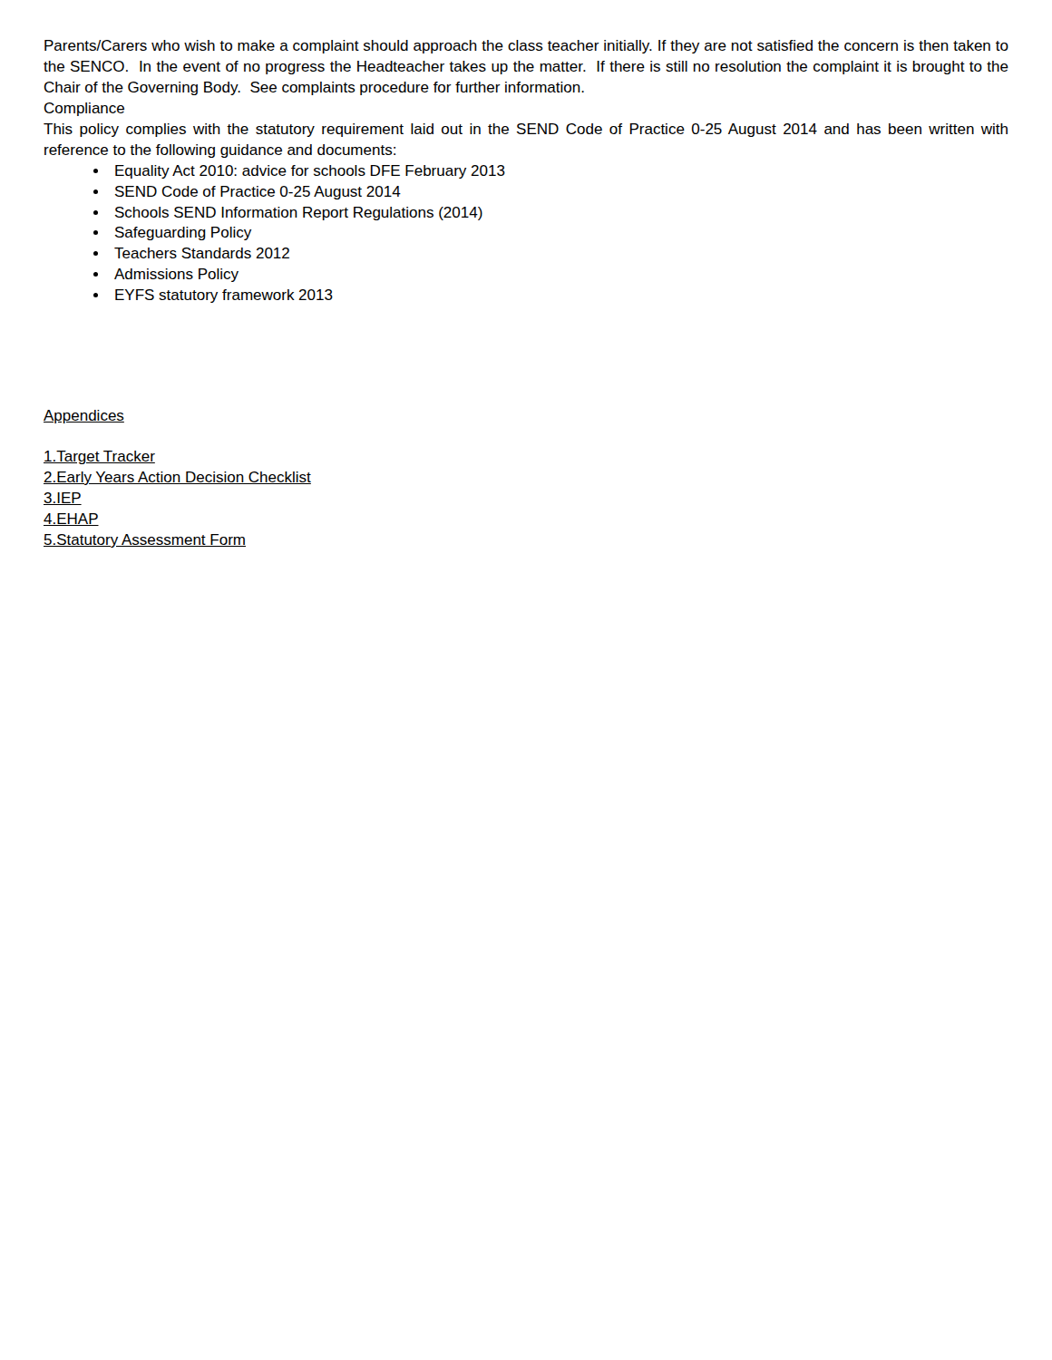Parents/Carers who wish to make a complaint should approach the class teacher initially. If they are not satisfied the concern is then taken to the SENCO. In the event of no progress the Headteacher takes up the matter. If there is still no resolution the complaint it is brought to the Chair of the Governing Body. See complaints procedure for further information.
Compliance
This policy complies with the statutory requirement laid out in the SEND Code of Practice 0-25 August 2014 and has been written with reference to the following guidance and documents:
Equality Act 2010: advice for schools DFE February 2013
SEND Code of Practice 0-25 August 2014
Schools SEND Information Report Regulations (2014)
Safeguarding Policy
Teachers Standards 2012
Admissions Policy
EYFS statutory framework 2013
Appendices
1.Target Tracker
2.Early Years Action Decision Checklist
3.IEP
4.EHAP
5.Statutory Assessment Form